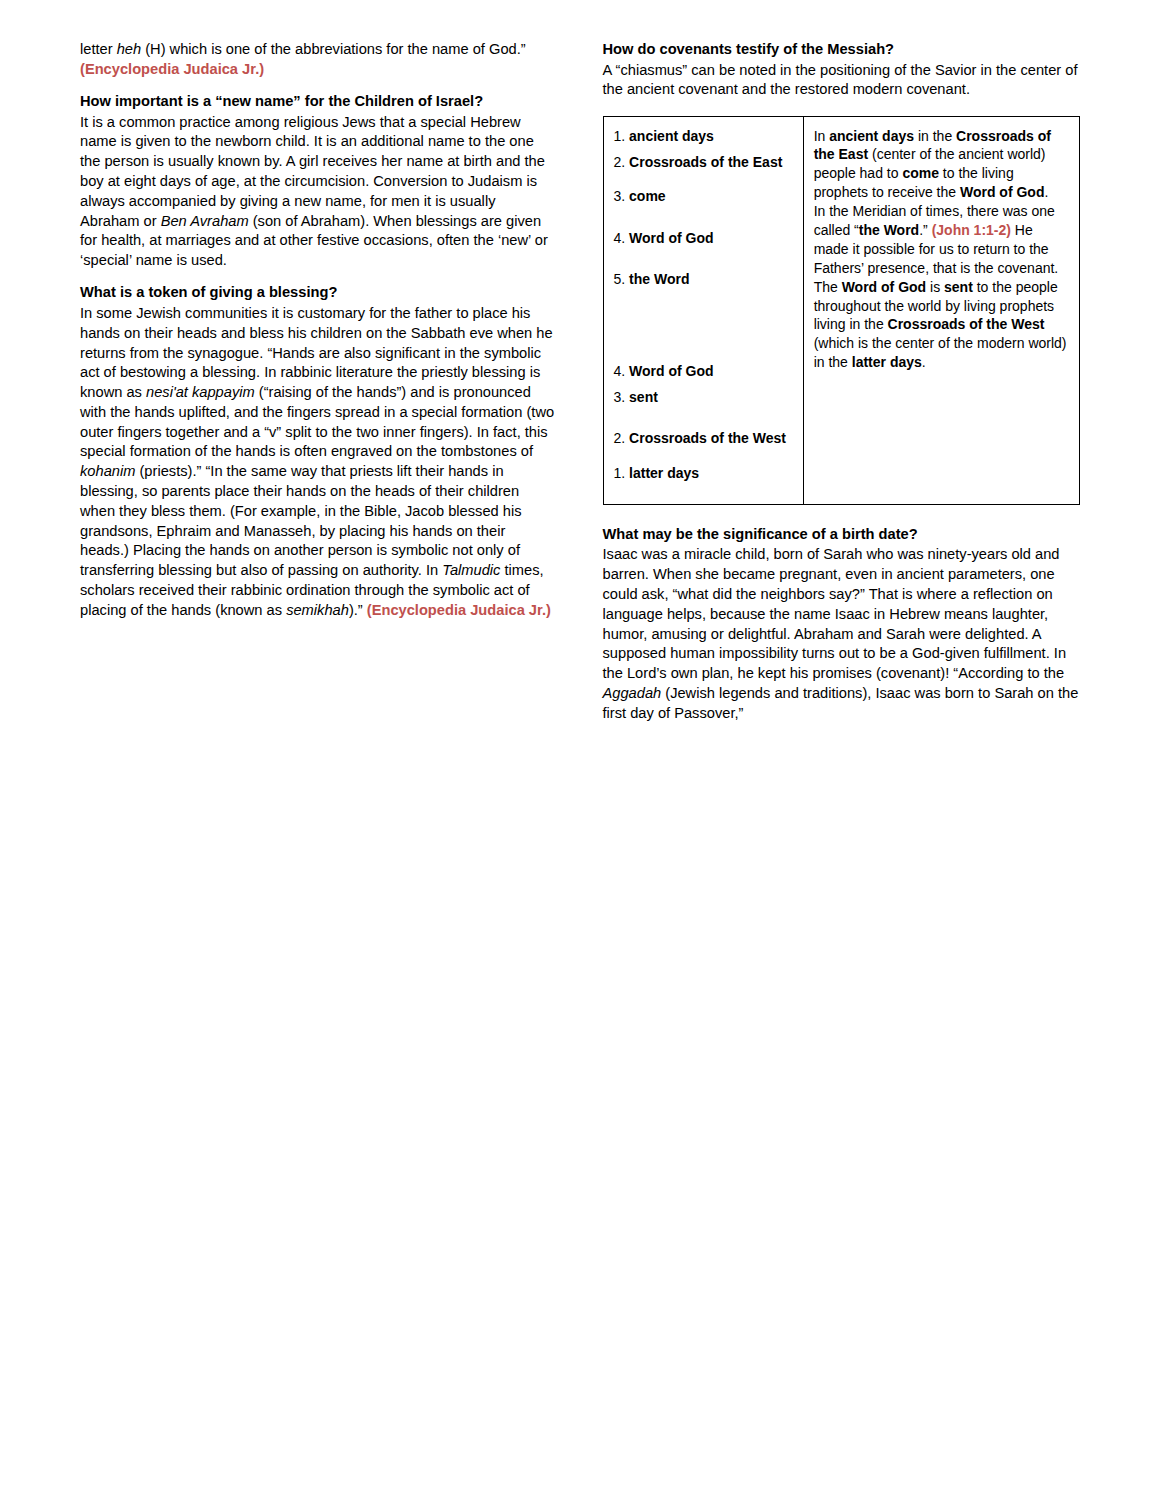letter heh (H) which is one of the abbreviations for the name of God.”
(Encyclopedia Judaica Jr.)
How important is a “new name” for the Children of Israel?
It is a common practice among religious Jews that a special Hebrew name is given to the newborn child. It is an additional name to the one the person is usually known by. A girl receives her name at birth and the boy at eight days of age, at the circumcision. Conversion to Judaism is always accompanied by giving a new name, for men it is usually Abraham or Ben Avraham (son of Abraham). When blessings are given for health, at marriages and at other festive occasions, often the ‘new’ or ‘special’ name is used.
What is a token of giving a blessing?
In some Jewish communities it is customary for the father to place his hands on their heads and bless his children on the Sabbath eve when he returns from the synagogue. “Hands are also significant in the symbolic act of bestowing a blessing. In rabbinic literature the priestly blessing is known as nesi'at kappayim (“raising of the hands”) and is pronounced with the hands uplifted, and the fingers spread in a special formation (two outer fingers together and a “v” split to the two inner fingers). In fact, this special formation of the hands is often engraved on the tombstones of kohanim (priests).” “In the same way that priests lift their hands in blessing, so parents place their hands on the heads of their children when they bless them. (For example, in the Bible, Jacob blessed his grandsons, Ephraim and Manasseh, by placing his hands on their heads.) Placing the hands on another person is symbolic not only of transferring blessing but also of passing on authority. In Talmudic times, scholars received their rabbinic ordination through the symbolic act of placing of the hands (known as semikhah).” (Encyclopedia Judaica Jr.)
How do covenants testify of the Messiah?
A “chiasmus” can be noted in the positioning of the Savior in the center of the ancient covenant and the restored modern covenant.
| 1. ancient days 2. Crossroads of the East 3. come 4. Word of God 5. the Word 4. Word of God 3. sent 2. Crossroads of the West 1. latter days | In ancient days in the Crossroads of the East (center of the ancient world) people had to come to the living prophets to receive the Word of God . In the Meridian of times, there was one called “ the Word .” (John 1:1-2) He made it possible for us to return to the Fathers’ presence, that is the covenant. The Word of God is sent to the people throughout the world by living prophets living in the Crossroads of the West (which is the center of the modern world) in the latter days . |
What may be the significance of a birth date?
Isaac was a miracle child, born of Sarah who was ninety-years old and barren. When she became pregnant, even in ancient parameters, one could ask, “what did the neighbors say?” That is where a reflection on language helps, because the name Isaac in Hebrew means laughter, humor, amusing or delightful. Abraham and Sarah were delighted. A supposed human impossibility turns out to be a God-given fulfillment. In the Lord’s own plan, he kept his promises (covenant)! “According to the Aggadah (Jewish legends and traditions), Isaac was born to Sarah on the first day of Passover,”